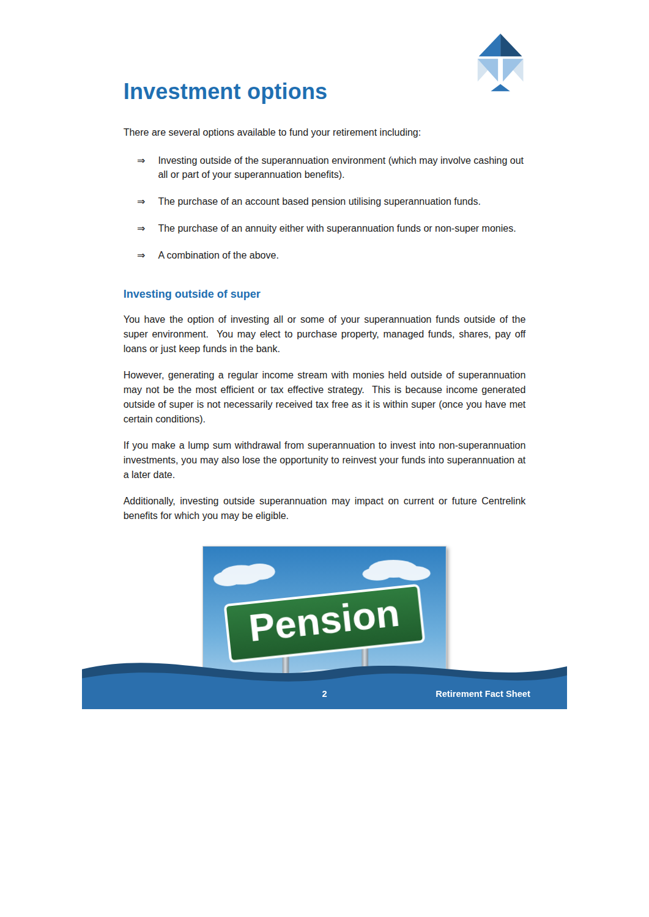Investment options
There are several options available to fund your retirement including:
Investing outside of the superannuation environment (which may involve cashing out all or part of your superannuation benefits).
The purchase of an account based pension utilising superannuation funds.
The purchase of an annuity either with superannuation funds or non-super monies.
A combination of the above.
Investing outside of super
You have the option of investing all or some of your superannuation funds outside of the super environment. You may elect to purchase property, managed funds, shares, pay off loans or just keep funds in the bank.
However, generating a regular income stream with monies held outside of superannuation may not be the most efficient or tax effective strategy. This is because income generated outside of super is not necessarily received tax free as it is within super (once you have met certain conditions).
If you make a lump sum withdrawal from superannuation to invest into non-superannuation investments, you may also lose the opportunity to reinvest your funds into superannuation at a later date.
Additionally, investing outside superannuation may impact on current or future Centrelink benefits for which you may be eligible.
Pension
2
Retirement Fact Sheet